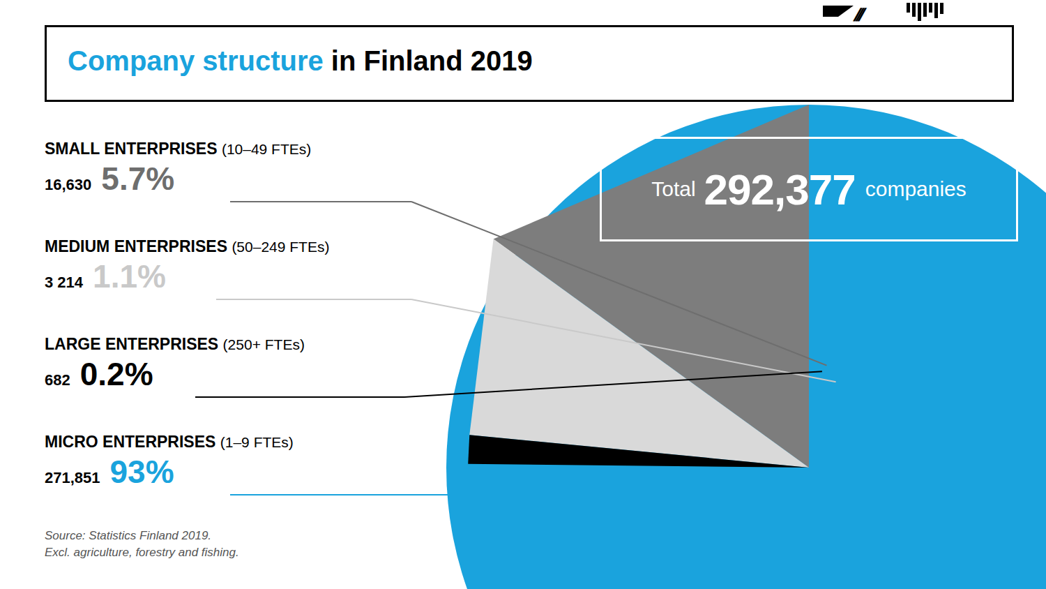///
SES
Company structure in Finland 2019
Total 292,377 companies
SMALL ENTERPRISES (10–49 FTEs)
16,630 5.7%
MEDIUM ENTERPRISES (50–249 FTEs)
3 214 1.1%
LARGE ENTERPRISES (250+ FTEs)
682 0.2%
MICRO ENTERPRISES (1–9 FTEs)
271,851 93%
Source: Statistics Finland 2019.
Excl. agriculture, forestry and fishing.